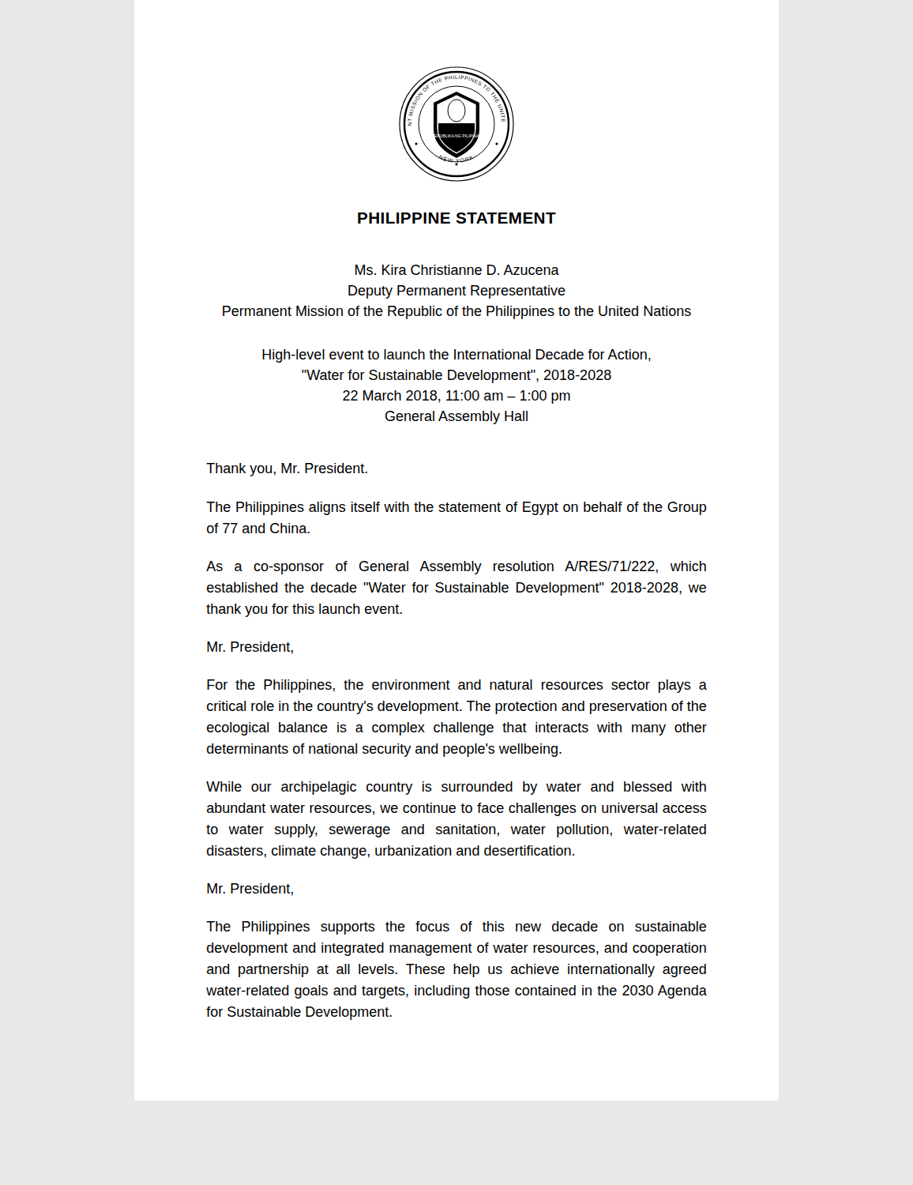PERMANENT MISSION OF THE PHILIPPINES TO THE UNITED NATIONS NEW YORK REPUBLIKA NG PILIPINAS
PHILIPPINE STATEMENT
Ms. Kira Christianne D. Azucena
Deputy Permanent Representative
Permanent Mission of the Republic of the Philippines to the United Nations
High-level event to launch the International Decade for Action,
"Water for Sustainable Development", 2018-2028
22 March 2018, 11:00 am – 1:00 pm
General Assembly Hall
Thank you, Mr. President.
The Philippines aligns itself with the statement of Egypt on behalf of the Group of 77 and China.
As a co-sponsor of General Assembly resolution A/RES/71/222, which established the decade "Water for Sustainable Development" 2018-2028, we thank you for this launch event.
Mr. President,
For the Philippines, the environment and natural resources sector plays a critical role in the country's development. The protection and preservation of the ecological balance is a complex challenge that interacts with many other determinants of national security and people's wellbeing.
While our archipelagic country is surrounded by water and blessed with abundant water resources, we continue to face challenges on universal access to water supply, sewerage and sanitation, water pollution, water-related disasters, climate change, urbanization and desertification.
Mr. President,
The Philippines supports the focus of this new decade on sustainable development and integrated management of water resources, and cooperation and partnership at all levels. These help us achieve internationally agreed water-related goals and targets, including those contained in the 2030 Agenda for Sustainable Development.